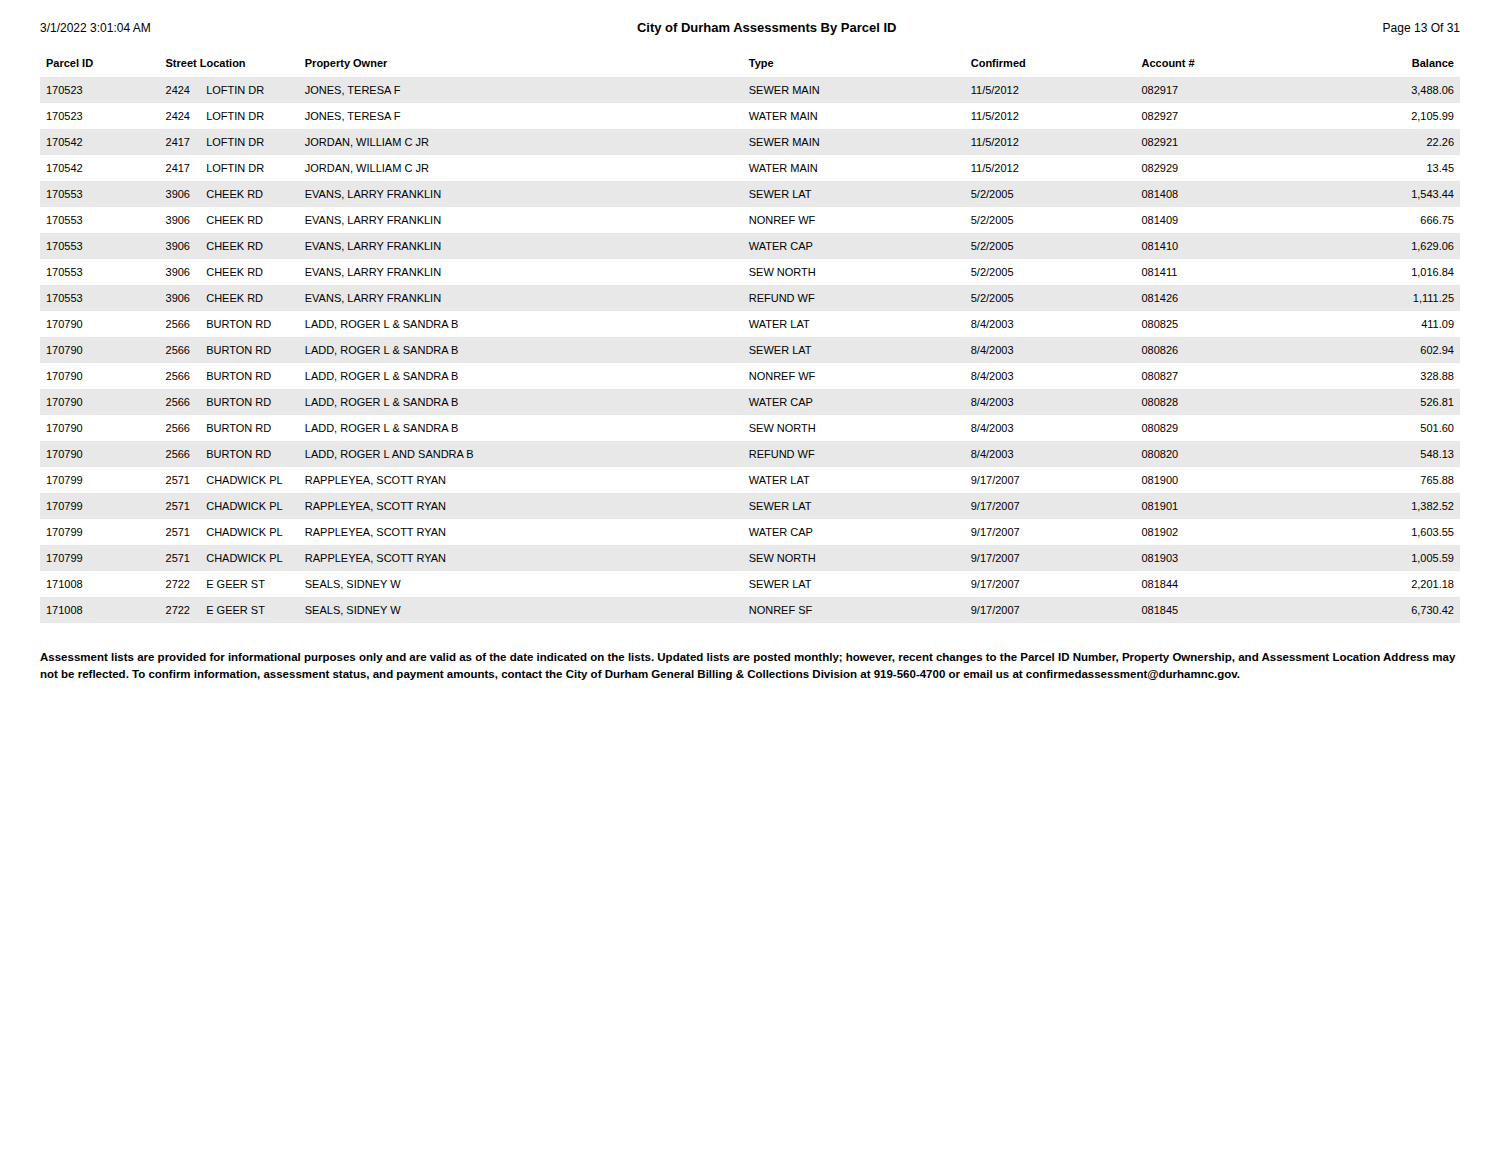3/1/2022 3:01:04 AM
City of Durham Assessments By Parcel ID
Page 13 Of 31
| Parcel ID | Street Location | Property Owner | Type | Confirmed | Account # | Balance |
| --- | --- | --- | --- | --- | --- | --- |
| 170523 | 2424 | LOFTIN DR | JONES, TERESA F | SEWER MAIN | 11/5/2012 | 082917 | 3,488.06 |
| 170523 | 2424 | LOFTIN DR | JONES, TERESA F | WATER MAIN | 11/5/2012 | 082927 | 2,105.99 |
| 170542 | 2417 | LOFTIN DR | JORDAN, WILLIAM C JR | SEWER MAIN | 11/5/2012 | 082921 | 22.26 |
| 170542 | 2417 | LOFTIN DR | JORDAN, WILLIAM C JR | WATER MAIN | 11/5/2012 | 082929 | 13.45 |
| 170553 | 3906 | CHEEK RD | EVANS, LARRY FRANKLIN | SEWER LAT | 5/2/2005 | 081408 | 1,543.44 |
| 170553 | 3906 | CHEEK RD | EVANS, LARRY FRANKLIN | NONREF WF | 5/2/2005 | 081409 | 666.75 |
| 170553 | 3906 | CHEEK RD | EVANS, LARRY FRANKLIN | WATER CAP | 5/2/2005 | 081410 | 1,629.06 |
| 170553 | 3906 | CHEEK RD | EVANS, LARRY FRANKLIN | SEW NORTH | 5/2/2005 | 081411 | 1,016.84 |
| 170553 | 3906 | CHEEK RD | EVANS, LARRY FRANKLIN | REFUND WF | 5/2/2005 | 081426 | 1,111.25 |
| 170790 | 2566 | BURTON RD | LADD, ROGER L & SANDRA B | WATER LAT | 8/4/2003 | 080825 | 411.09 |
| 170790 | 2566 | BURTON RD | LADD, ROGER L & SANDRA B | SEWER LAT | 8/4/2003 | 080826 | 602.94 |
| 170790 | 2566 | BURTON RD | LADD, ROGER L & SANDRA B | NONREF WF | 8/4/2003 | 080827 | 328.88 |
| 170790 | 2566 | BURTON RD | LADD, ROGER L & SANDRA B | WATER CAP | 8/4/2003 | 080828 | 526.81 |
| 170790 | 2566 | BURTON RD | LADD, ROGER L & SANDRA B | SEW NORTH | 8/4/2003 | 080829 | 501.60 |
| 170790 | 2566 | BURTON RD | LADD, ROGER L AND SANDRA B | REFUND WF | 8/4/2003 | 080820 | 548.13 |
| 170799 | 2571 | CHADWICK PL | RAPPLEYEA, SCOTT RYAN | WATER LAT | 9/17/2007 | 081900 | 765.88 |
| 170799 | 2571 | CHADWICK PL | RAPPLEYEA, SCOTT RYAN | SEWER LAT | 9/17/2007 | 081901 | 1,382.52 |
| 170799 | 2571 | CHADWICK PL | RAPPLEYEA, SCOTT RYAN | WATER CAP | 9/17/2007 | 081902 | 1,603.55 |
| 170799 | 2571 | CHADWICK PL | RAPPLEYEA, SCOTT RYAN | SEW NORTH | 9/17/2007 | 081903 | 1,005.59 |
| 171008 | 2722 | E GEER ST | SEALS, SIDNEY W | SEWER LAT | 9/17/2007 | 081844 | 2,201.18 |
| 171008 | 2722 | E GEER ST | SEALS, SIDNEY W | NONREF SF | 9/17/2007 | 081845 | 6,730.42 |
Assessment lists are provided for informational purposes only and are valid as of the date indicated on the lists. Updated lists are posted monthly; however, recent changes to the Parcel ID Number, Property Ownership, and Assessment Location Address may not be reflected. To confirm information, assessment status, and payment amounts, contact the City of Durham General Billing & Collections Division at 919-560-4700 or email us at confirmedassessment@durhamnc.gov.